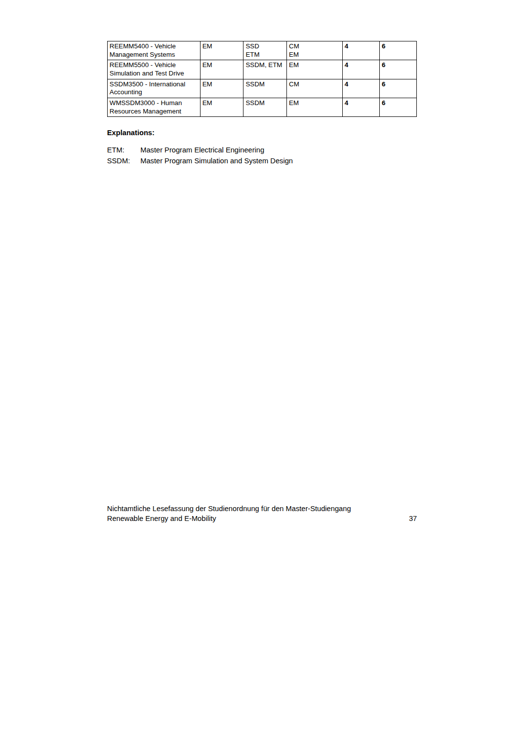| REEMM5400 - Vehicle Management Systems | EM | SSD ETM | CM EM | 4 | 6 |
| REEMM5500 - Vehicle Simulation and Test Drive | EM | SSDM, ETM | EM | 4 | 6 |
| SSDM3500 - International Accounting | EM | SSDM | CM | 4 | 6 |
| WMSSDM3000 - Human Resources Management | EM | SSDM | EM | 4 | 6 |
Explanations:
ETM:
Master Program Electrical Engineering
SSDM:
Master Program Simulation and System Design
Nichtamtliche Lesefassung der Studienordnung für den Master-Studiengang
Renewable Energy and E-Mobility
37